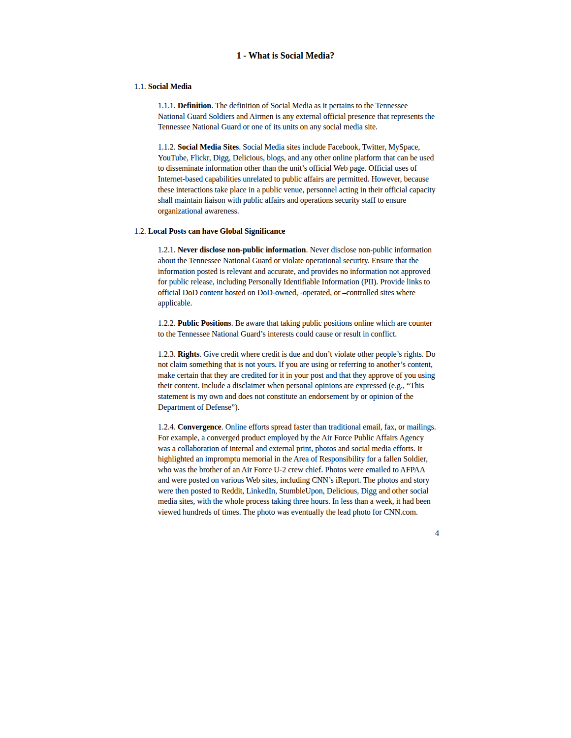1 - What is Social Media?
1.1. Social Media
1.1.1. Definition. The definition of Social Media as it pertains to the Tennessee National Guard Soldiers and Airmen is any external official presence that represents the Tennessee National Guard or one of its units on any social media site.
1.1.2. Social Media Sites. Social Media sites include Facebook, Twitter, MySpace, YouTube, Flickr, Digg, Delicious, blogs, and any other online platform that can be used to disseminate information other than the unit’s official Web page. Official uses of Internet-based capabilities unrelated to public affairs are permitted. However, because these interactions take place in a public venue, personnel acting in their official capacity shall maintain liaison with public affairs and operations security staff to ensure organizational awareness.
1.2. Local Posts can have Global Significance
1.2.1. Never disclose non-public information. Never disclose non-public information about the Tennessee National Guard or violate operational security. Ensure that the information posted is relevant and accurate, and provides no information not approved for public release, including Personally Identifiable Information (PII). Provide links to official DoD content hosted on DoD-owned, -operated, or –controlled sites where applicable.
1.2.2. Public Positions. Be aware that taking public positions online which are counter to the Tennessee National Guard’s interests could cause or result in conflict.
1.2.3. Rights. Give credit where credit is due and don’t violate other people’s rights. Do not claim something that is not yours. If you are using or referring to another’s content, make certain that they are credited for it in your post and that they approve of you using their content. Include a disclaimer when personal opinions are expressed (e.g., “This statement is my own and does not constitute an endorsement by or opinion of the Department of Defense”).
1.2.4. Convergence. Online efforts spread faster than traditional email, fax, or mailings. For example, a converged product employed by the Air Force Public Affairs Agency was a collaboration of internal and external print, photos and social media efforts. It highlighted an impromptu memorial in the Area of Responsibility for a fallen Soldier, who was the brother of an Air Force U-2 crew chief. Photos were emailed to AFPAA and were posted on various Web sites, including CNN’s iReport. The photos and story were then posted to Reddit, LinkedIn, StumbleUpon, Delicious, Digg and other social media sites, with the whole process taking three hours. In less than a week, it had been viewed hundreds of times. The photo was eventually the lead photo for CNN.com.
4